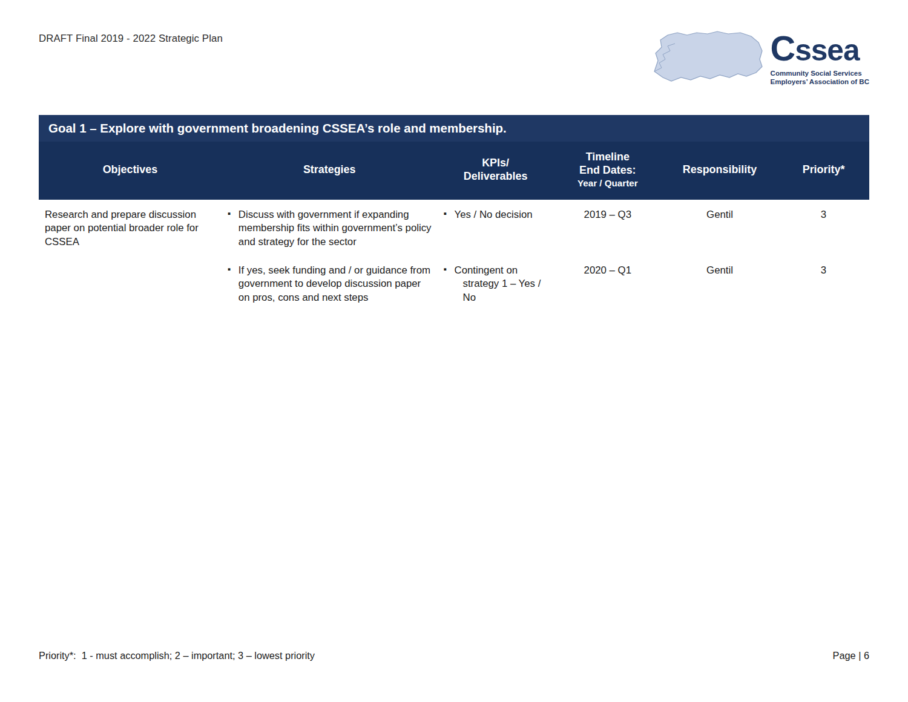DRAFT Final 2019 - 2022 Strategic Plan
Cssea Community Social Services
Employers’ Association of BC
Goal 1 – Explore with government broadening CSSEA’s role and membership.
| Objectives | Strategies | KPIs/ Deliverables | Timeline End Dates: Year / Quarter | Responsibility | Priority* |
| --- | --- | --- | --- | --- | --- |
| Research and prepare discussion paper on potential broader role for CSSEA | Discuss with government if expanding membership fits within government’s policy and strategy for the sector | Yes / No decision | 2019 – Q3 | Gentil | 3 |
| If yes, seek funding and / or guidance from government to develop discussion paper on pros, cons and next steps | Contingent on strategy 1 – Yes / No | 2020 – Q1 | Gentil | 3 |
Priority*: 1 - must accomplish; 2 – important; 3 – lowest priority
Page | 6